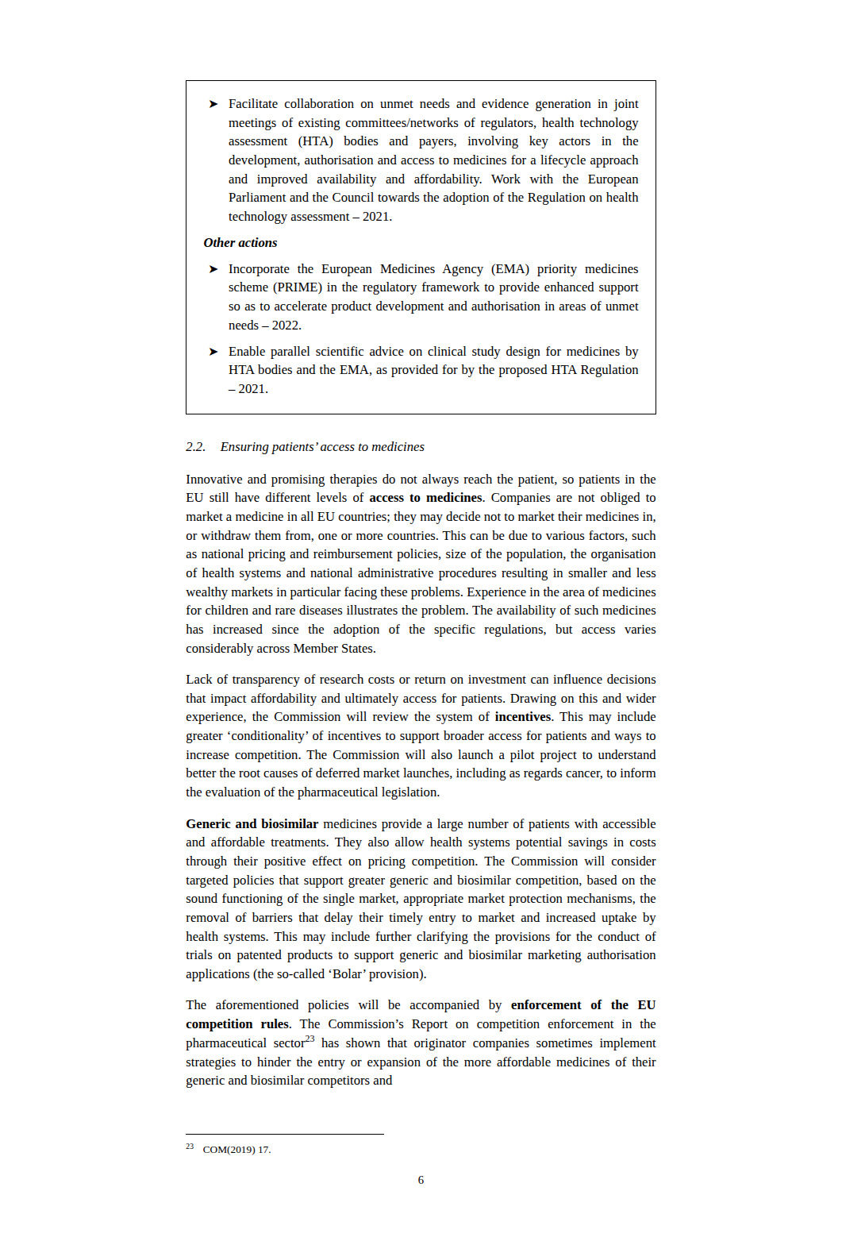Facilitate collaboration on unmet needs and evidence generation in joint meetings of existing committees/networks of regulators, health technology assessment (HTA) bodies and payers, involving key actors in the development, authorisation and access to medicines for a lifecycle approach and improved availability and affordability. Work with the European Parliament and the Council towards the adoption of the Regulation on health technology assessment – 2021.
Other actions
Incorporate the European Medicines Agency (EMA) priority medicines scheme (PRIME) in the regulatory framework to provide enhanced support so as to accelerate product development and authorisation in areas of unmet needs – 2022.
Enable parallel scientific advice on clinical study design for medicines by HTA bodies and the EMA, as provided for by the proposed HTA Regulation – 2021.
2.2. Ensuring patients’ access to medicines
Innovative and promising therapies do not always reach the patient, so patients in the EU still have different levels of access to medicines. Companies are not obliged to market a medicine in all EU countries; they may decide not to market their medicines in, or withdraw them from, one or more countries. This can be due to various factors, such as national pricing and reimbursement policies, size of the population, the organisation of health systems and national administrative procedures resulting in smaller and less wealthy markets in particular facing these problems. Experience in the area of medicines for children and rare diseases illustrates the problem. The availability of such medicines has increased since the adoption of the specific regulations, but access varies considerably across Member States.
Lack of transparency of research costs or return on investment can influence decisions that impact affordability and ultimately access for patients. Drawing on this and wider experience, the Commission will review the system of incentives. This may include greater ‘conditionality’ of incentives to support broader access for patients and ways to increase competition. The Commission will also launch a pilot project to understand better the root causes of deferred market launches, including as regards cancer, to inform the evaluation of the pharmaceutical legislation.
Generic and biosimilar medicines provide a large number of patients with accessible and affordable treatments. They also allow health systems potential savings in costs through their positive effect on pricing competition. The Commission will consider targeted policies that support greater generic and biosimilar competition, based on the sound functioning of the single market, appropriate market protection mechanisms, the removal of barriers that delay their timely entry to market and increased uptake by health systems. This may include further clarifying the provisions for the conduct of trials on patented products to support generic and biosimilar marketing authorisation applications (the so-called ‘Bolar’ provision).
The aforementioned policies will be accompanied by enforcement of the EU competition rules. The Commission’s Report on competition enforcement in the pharmaceutical sector23 has shown that originator companies sometimes implement strategies to hinder the entry or expansion of the more affordable medicines of their generic and biosimilar competitors and
23 COM(2019) 17.
6